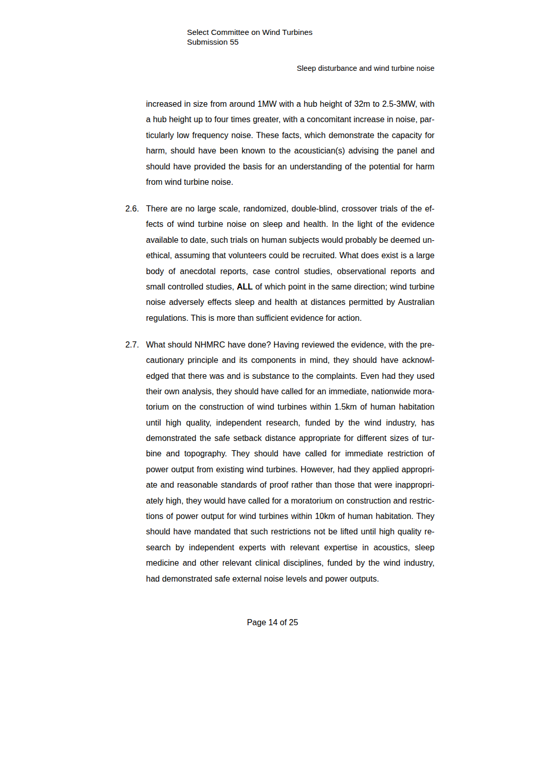Select Committee on Wind Turbines
Submission 55
Sleep disturbance and wind turbine noise
increased in size from around 1MW with a hub height of 32m to 2.5-3MW, with a hub height up to four times greater, with a concomitant increase in noise, particularly low frequency noise. These facts, which demonstrate the capacity for harm, should have been known to the acoustician(s) advising the panel and should have provided the basis for an understanding of the potential for harm from wind turbine noise.
2.6.
There are no large scale, randomized, double-blind, crossover trials of the effects of wind turbine noise on sleep and health. In the light of the evidence available to date, such trials on human subjects would probably be deemed unethical, assuming that volunteers could be recruited. What does exist is a large body of anecdotal reports, case control studies, observational reports and small controlled studies, ALL of which point in the same direction; wind turbine noise adversely effects sleep and health at distances permitted by Australian regulations. This is more than sufficient evidence for action.
2.7.
What should NHMRC have done? Having reviewed the evidence, with the precautionary principle and its components in mind, they should have acknowledged that there was and is substance to the complaints. Even had they used their own analysis, they should have called for an immediate, nationwide moratorium on the construction of wind turbines within 1.5km of human habitation until high quality, independent research, funded by the wind industry, has demonstrated the safe setback distance appropriate for different sizes of turbine and topography. They should have called for immediate restriction of power output from existing wind turbines. However, had they applied appropriate and reasonable standards of proof rather than those that were inappropriately high, they would have called for a moratorium on construction and restrictions of power output for wind turbines within 10km of human habitation. They should have mandated that such restrictions not be lifted until high quality research by independent experts with relevant expertise in acoustics, sleep medicine and other relevant clinical disciplines, funded by the wind industry, had demonstrated safe external noise levels and power outputs.
Page 14 of 25